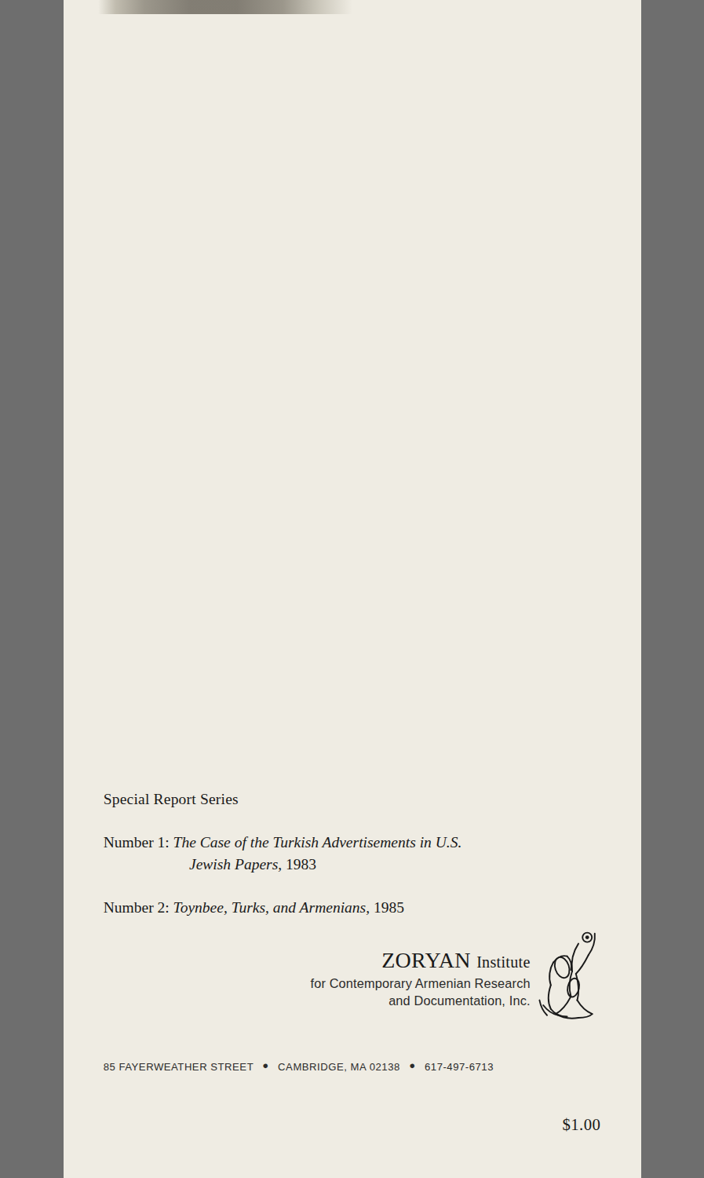Special Report Series
Number 1: The Case of the Turkish Advertisements in U.S. Jewish Papers, 1983
Number 2: Toynbee, Turks, and Armenians, 1985
ZORYAN Institute
for Contemporary Armenian Research
and Documentation, Inc.
85 FAYERWEATHER STREET ● CAMBRIDGE, MA 02138 ● 617-497-6713
$1.00